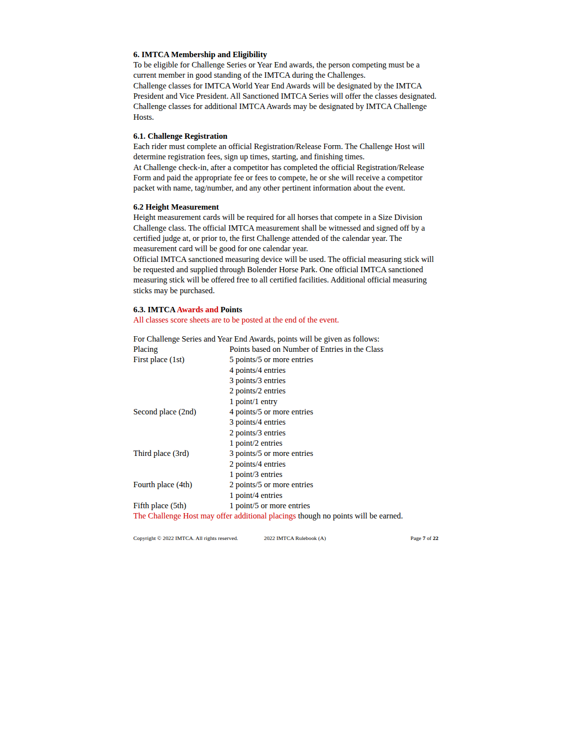6. IMTCA Membership and Eligibility
To be eligible for Challenge Series or Year End awards, the person competing must be a current member in good standing of the IMTCA during the Challenges.
Challenge classes for IMTCA World Year End Awards will be designated by the IMTCA President and Vice President. All Sanctioned IMTCA Series will offer the classes designated. Challenge classes for additional IMTCA Awards may be designated by IMTCA Challenge Hosts.
6.1. Challenge Registration
Each rider must complete an official Registration/Release Form. The Challenge Host will determine registration fees, sign up times, starting, and finishing times.
At Challenge check-in, after a competitor has completed the official Registration/Release Form and paid the appropriate fee or fees to compete, he or she will receive a competitor packet with name, tag/number, and any other pertinent information about the event.
6.2 Height Measurement
Height measurement cards will be required for all horses that compete in a Size Division Challenge class. The official IMTCA measurement shall be witnessed and signed off by a certified judge at, or prior to, the first Challenge attended of the calendar year. The measurement card will be good for one calendar year.
Official IMTCA sanctioned measuring device will be used. The official measuring stick will be requested and supplied through Bolender Horse Park. One official IMTCA sanctioned measuring stick will be offered free to all certified facilities. Additional official measuring sticks may be purchased.
6.3. IMTCA Awards and Points
All classes score sheets are to be posted at the end of the event.
For Challenge Series and Year End Awards, points will be given as follows:
| Placing | Points based on Number of Entries in the Class |
| First place (1st) | 5 points/5 or more entries |
| | 4 points/4 entries |
| | 3 points/3 entries |
| | 2 points/2 entries |
| | 1 point/1 entry |
| Second place (2nd) | 4 points/5 or more entries |
| | 3 points/4 entries |
| | 2 points/3 entries |
| | 1 point/2 entries |
| Third place (3rd) | 3 points/5 or more entries |
| | 2 points/4 entries |
| | 1 point/3 entries |
| Fourth place (4th) | 2 points/5 or more entries |
| | 1 point/4 entries |
| Fifth place (5th) | 1 point/5 or more entries |
The Challenge Host may offer additional placings though no points will be earned.
Copyright © 2022 IMTCA. All rights reserved. 2022 IMTCA Rulebook (A) Page 7 of 22